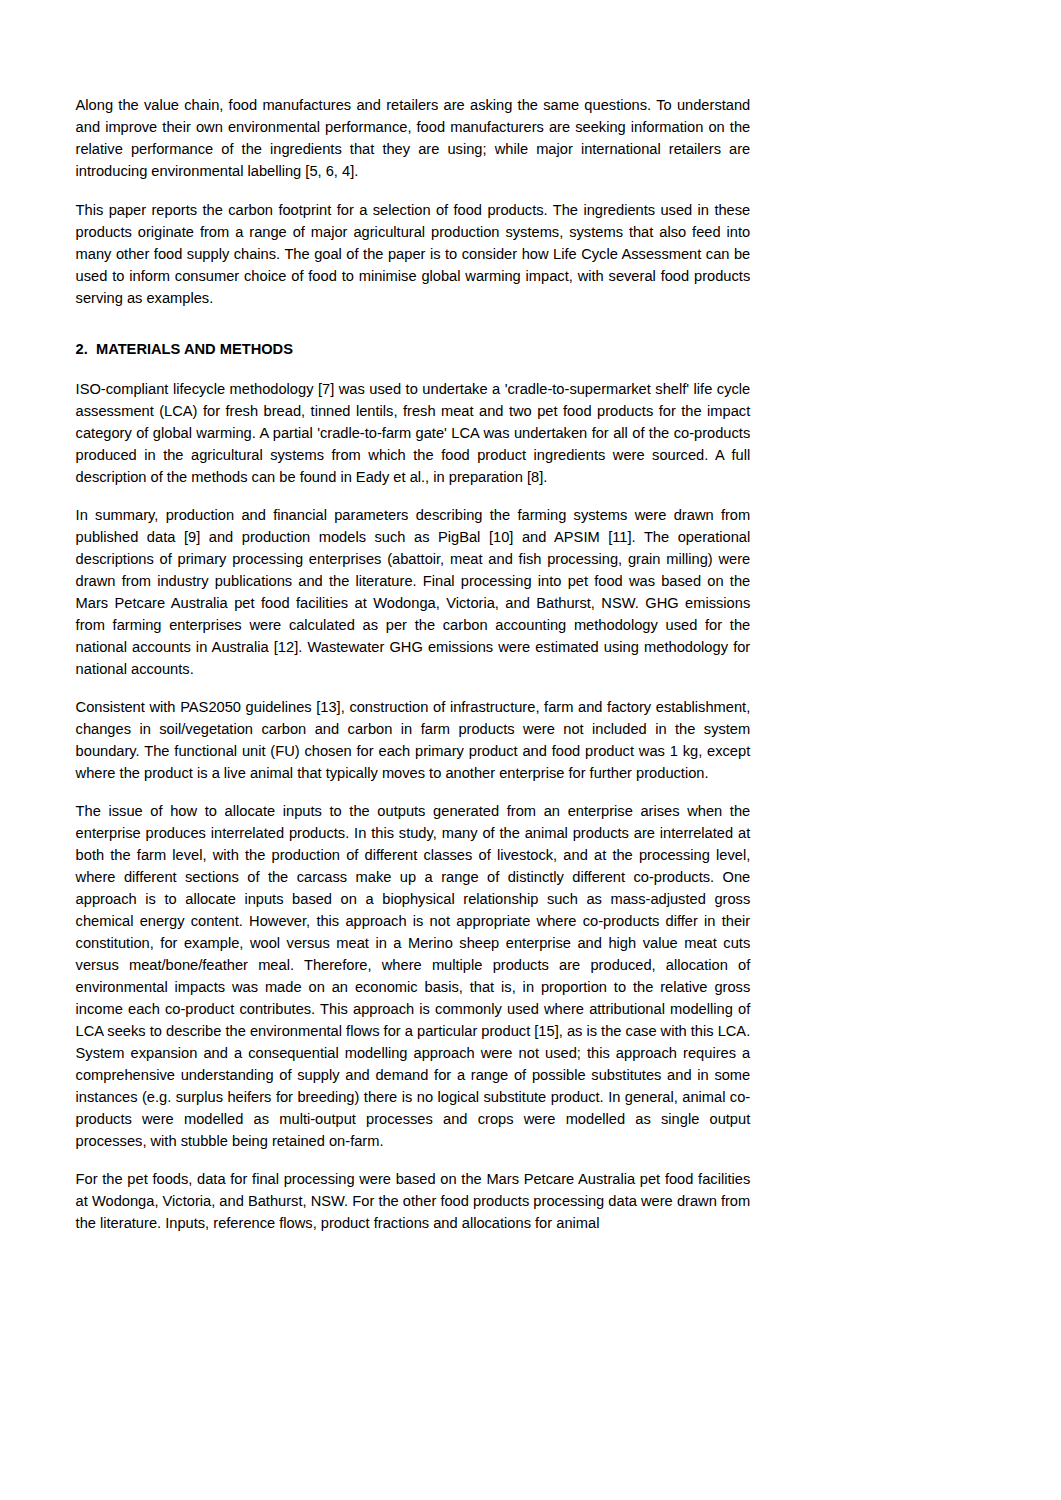Along the value chain, food manufactures and retailers are asking the same questions. To understand and improve their own environmental performance, food manufacturers are seeking information on the relative performance of the ingredients that they are using; while major international retailers are introducing environmental labelling [5, 6, 4].
This paper reports the carbon footprint for a selection of food products. The ingredients used in these products originate from a range of major agricultural production systems, systems that also feed into many other food supply chains. The goal of the paper is to consider how Life Cycle Assessment can be used to inform consumer choice of food to minimise global warming impact, with several food products serving as examples.
2. MATERIALS AND METHODS
ISO-compliant lifecycle methodology [7] was used to undertake a 'cradle-to-supermarket shelf' life cycle assessment (LCA) for fresh bread, tinned lentils, fresh meat and two pet food products for the impact category of global warming. A partial 'cradle-to-farm gate' LCA was undertaken for all of the co-products produced in the agricultural systems from which the food product ingredients were sourced. A full description of the methods can be found in Eady et al., in preparation [8].
In summary, production and financial parameters describing the farming systems were drawn from published data [9] and production models such as PigBal [10] and APSIM [11]. The operational descriptions of primary processing enterprises (abattoir, meat and fish processing, grain milling) were drawn from industry publications and the literature. Final processing into pet food was based on the Mars Petcare Australia pet food facilities at Wodonga, Victoria, and Bathurst, NSW. GHG emissions from farming enterprises were calculated as per the carbon accounting methodology used for the national accounts in Australia [12]. Wastewater GHG emissions were estimated using methodology for national accounts.
Consistent with PAS2050 guidelines [13], construction of infrastructure, farm and factory establishment, changes in soil/vegetation carbon and carbon in farm products were not included in the system boundary. The functional unit (FU) chosen for each primary product and food product was 1 kg, except where the product is a live animal that typically moves to another enterprise for further production.
The issue of how to allocate inputs to the outputs generated from an enterprise arises when the enterprise produces interrelated products. In this study, many of the animal products are interrelated at both the farm level, with the production of different classes of livestock, and at the processing level, where different sections of the carcass make up a range of distinctly different co-products. One approach is to allocate inputs based on a biophysical relationship such as mass-adjusted gross chemical energy content. However, this approach is not appropriate where co-products differ in their constitution, for example, wool versus meat in a Merino sheep enterprise and high value meat cuts versus meat/bone/feather meal. Therefore, where multiple products are produced, allocation of environmental impacts was made on an economic basis, that is, in proportion to the relative gross income each co-product contributes. This approach is commonly used where attributional modelling of LCA seeks to describe the environmental flows for a particular product [15], as is the case with this LCA. System expansion and a consequential modelling approach were not used; this approach requires a comprehensive understanding of supply and demand for a range of possible substitutes and in some instances (e.g. surplus heifers for breeding) there is no logical substitute product. In general, animal co-products were modelled as multi-output processes and crops were modelled as single output processes, with stubble being retained on-farm.
For the pet foods, data for final processing were based on the Mars Petcare Australia pet food facilities at Wodonga, Victoria, and Bathurst, NSW. For the other food products processing data were drawn from the literature. Inputs, reference flows, product fractions and allocations for animal